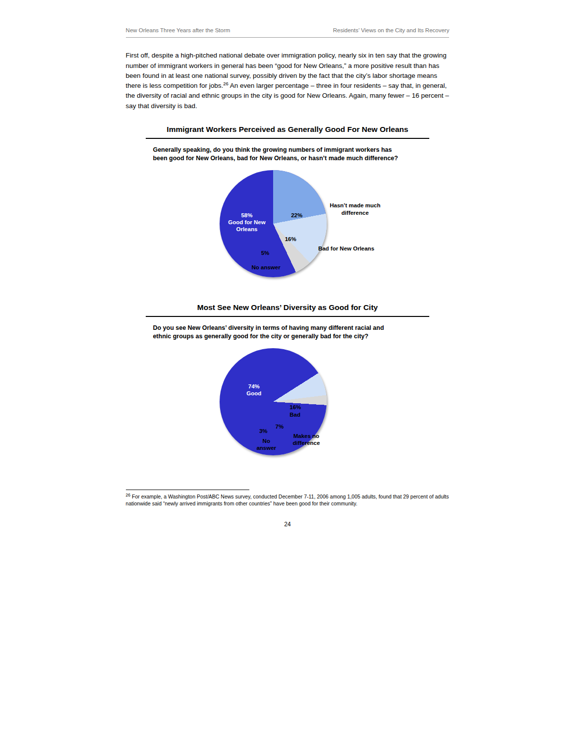New Orleans Three Years after the Storm
Residents’ Views on the City and Its Recovery
First off, despite a high-pitched national debate over immigration policy, nearly six in ten say that the growing number of immigrant workers in general has been “good for New Orleans,” a more positive result than has been found in at least one national survey, possibly driven by the fact that the city’s labor shortage means there is less competition for jobs.26 An even larger percentage – three in four residents – say that, in general, the diversity of racial and ethnic groups in the city is good for New Orleans. Again, many fewer – 16 percent – say that diversity is bad.
Immigrant Workers Perceived as Generally Good For New Orleans
Generally speaking, do you think the growing numbers of immigrant workers has
been good for New Orleans, bad for New Orleans, or hasn’t made much difference?
58%
Good for New
Orleans
22%
Hasn’t made much
difference
16%
Bad for New Orleans
5%
No answer
Most See New Orleans’ Diversity as Good for City
Do you see New Orleans’ diversity in terms of having many different racial and
ethnic groups as generally good for the city or generally bad for the city?
74%
Good
16%
Bad
7%
Makes no
difference
3%
No
answer
26 For example, a Washington Post/ABC News survey, conducted December 7-11, 2006 among 1,005 adults, found that 29 percent of adults nationwide said “newly arrived immigrants from other countries” have been good for their community.
24